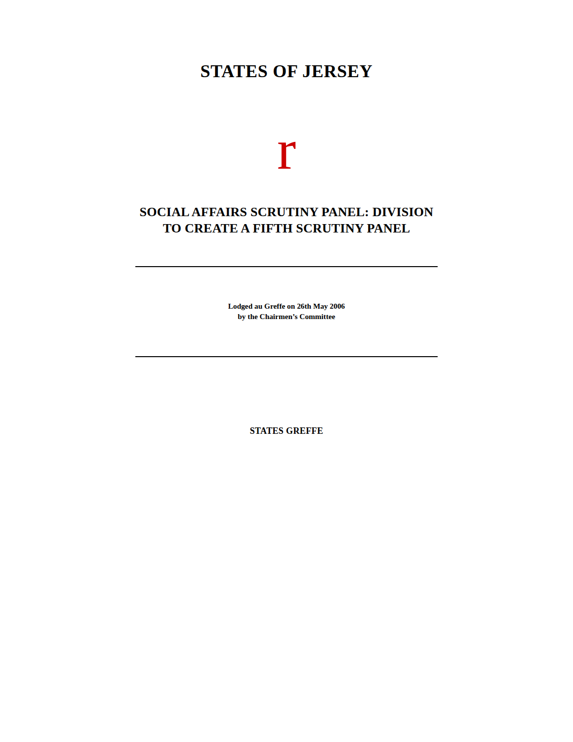STATES OF JERSEY
r
SOCIAL AFFAIRS SCRUTINY PANEL: DIVISION TO CREATE A FIFTH SCRUTINY PANEL
Lodged au Greffe on 26th May 2006
by the Chairmen’s Committee
STATES GREFFE